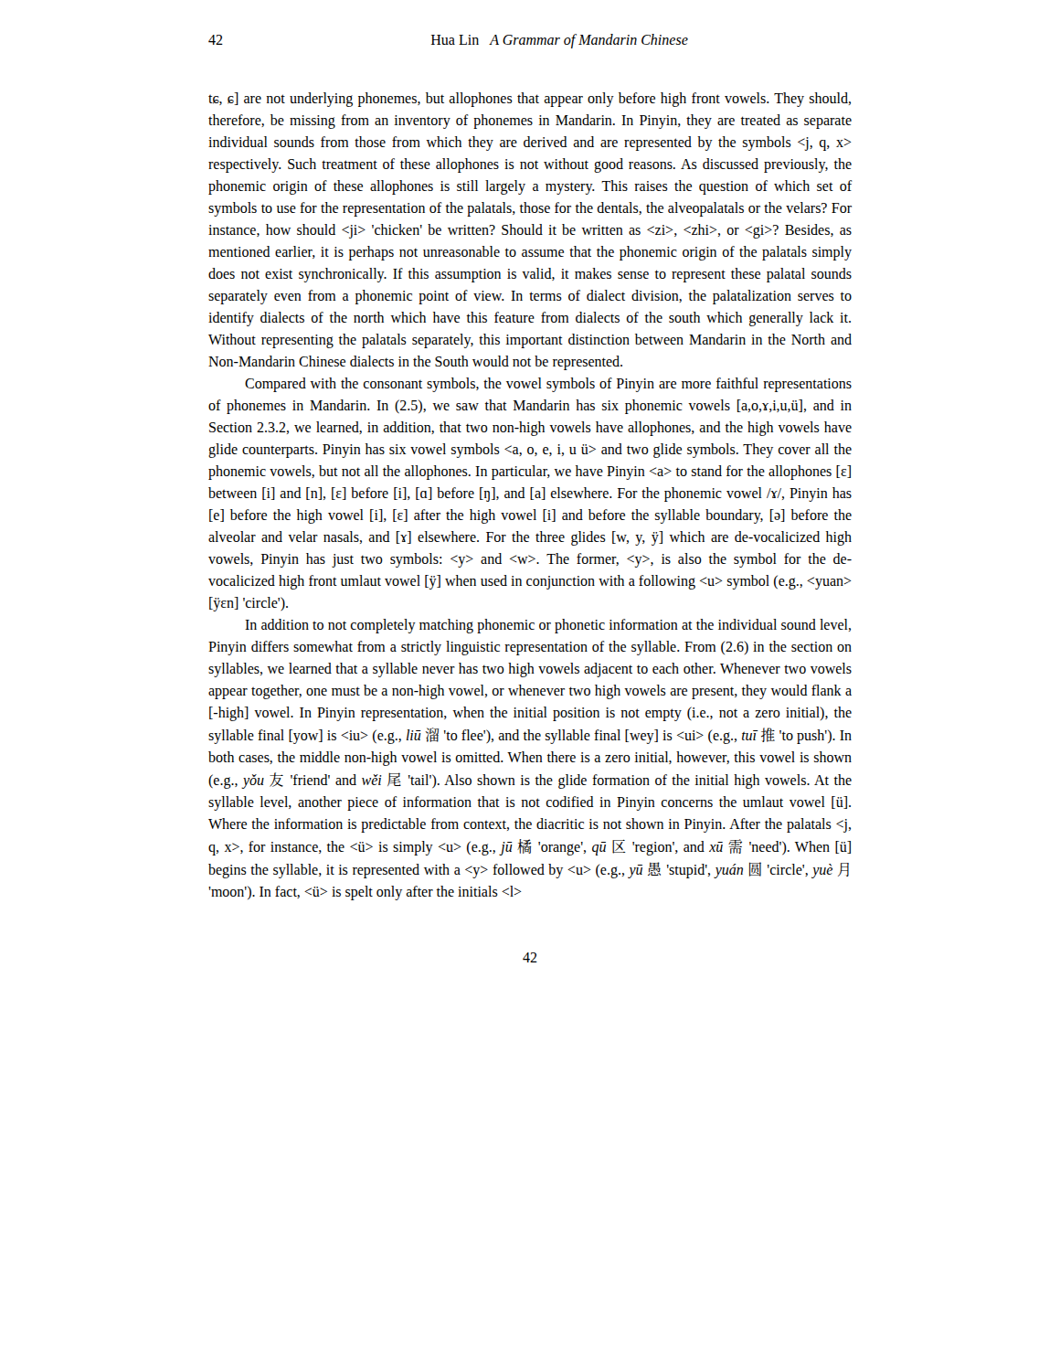42 Hua Lin A Grammar of Mandarin Chinese
tɕ, ɕ] are not underlying phonemes, but allophones that appear only before high front vowels. They should, therefore, be missing from an inventory of phonemes in Mandarin. In Pinyin, they are treated as separate individual sounds from those from which they are derived and are represented by the symbols <j, q, x> respectively. Such treatment of these allophones is not without good reasons. As discussed previously, the phonemic origin of these allophones is still largely a mystery. This raises the question of which set of symbols to use for the representation of the palatals, those for the dentals, the alveopalatals or the velars? For instance, how should <ji> 'chicken' be written? Should it be written as <zi>, <zhi>, or <gi>? Besides, as mentioned earlier, it is perhaps not unreasonable to assume that the phonemic origin of the palatals simply does not exist synchronically. If this assumption is valid, it makes sense to represent these palatal sounds separately even from a phonemic point of view. In terms of dialect division, the palatalization serves to identify dialects of the north which have this feature from dialects of the south which generally lack it. Without representing the palatals separately, this important distinction between Mandarin in the North and Non-Mandarin Chinese dialects in the South would not be represented.
Compared with the consonant symbols, the vowel symbols of Pinyin are more faithful representations of phonemes in Mandarin. In (2.5), we saw that Mandarin has six phonemic vowels [a,o,ɤ,i,u,ü], and in Section 2.3.2, we learned, in addition, that two non-high vowels have allophones, and the high vowels have glide counterparts. Pinyin has six vowel symbols <a, o, e, i, u ü> and two glide symbols. They cover all the phonemic vowels, but not all the allophones. In particular, we have Pinyin <a> to stand for the allophones [ɛ] between [i] and [n], [ɛ] before [i], [ɑ] before [ŋ], and [a] elsewhere. For the phonemic vowel /ɤ/, Pinyin has [e] before the high vowel [i], [ɛ] after the high vowel [i] and before the syllable boundary, [ə] before the alveolar and velar nasals, and [ɤ] elsewhere. For the three glides [w, y, ÿ] which are de-vocalicized high vowels, Pinyin has just two symbols: <y> and <w>. The former, <y>, is also the symbol for the de-vocalicized high front umlaut vowel [ÿ] when used in conjunction with a following <u> symbol (e.g., <yuan> [ÿɛn] 'circle').
In addition to not completely matching phonemic or phonetic information at the individual sound level, Pinyin differs somewhat from a strictly linguistic representation of the syllable. From (2.6) in the section on syllables, we learned that a syllable never has two high vowels adjacent to each other. Whenever two vowels appear together, one must be a non-high vowel, or whenever two high vowels are present, they would flank a [-high] vowel. In Pinyin representation, when the initial position is not empty (i.e., not a zero initial), the syllable final [yow] is <iu> (e.g., liū 溜 'to flee'), and the syllable final [wey] is <ui> (e.g., tuī 推 'to push'). In both cases, the middle non-high vowel is omitted. When there is a zero initial, however, this vowel is shown (e.g., yǒu 友 'friend' and wěi 尾 'tail'). Also shown is the glide formation of the initial high vowels. At the syllable level, another piece of information that is not codified in Pinyin concerns the umlaut vowel [ü]. Where the information is predictable from context, the diacritic is not shown in Pinyin. After the palatals <j, q, x>, for instance, the <ü> is simply <u> (e.g., jū 橘 'orange', qū 区 'region', and xū 需 'need'). When [ü] begins the syllable, it is represented with a <y> followed by <u> (e.g., yū 愚 'stupid', yuán 圆 'circle', yuè 月 'moon'). In fact, <ü> is spelt only after the initials <l>
42